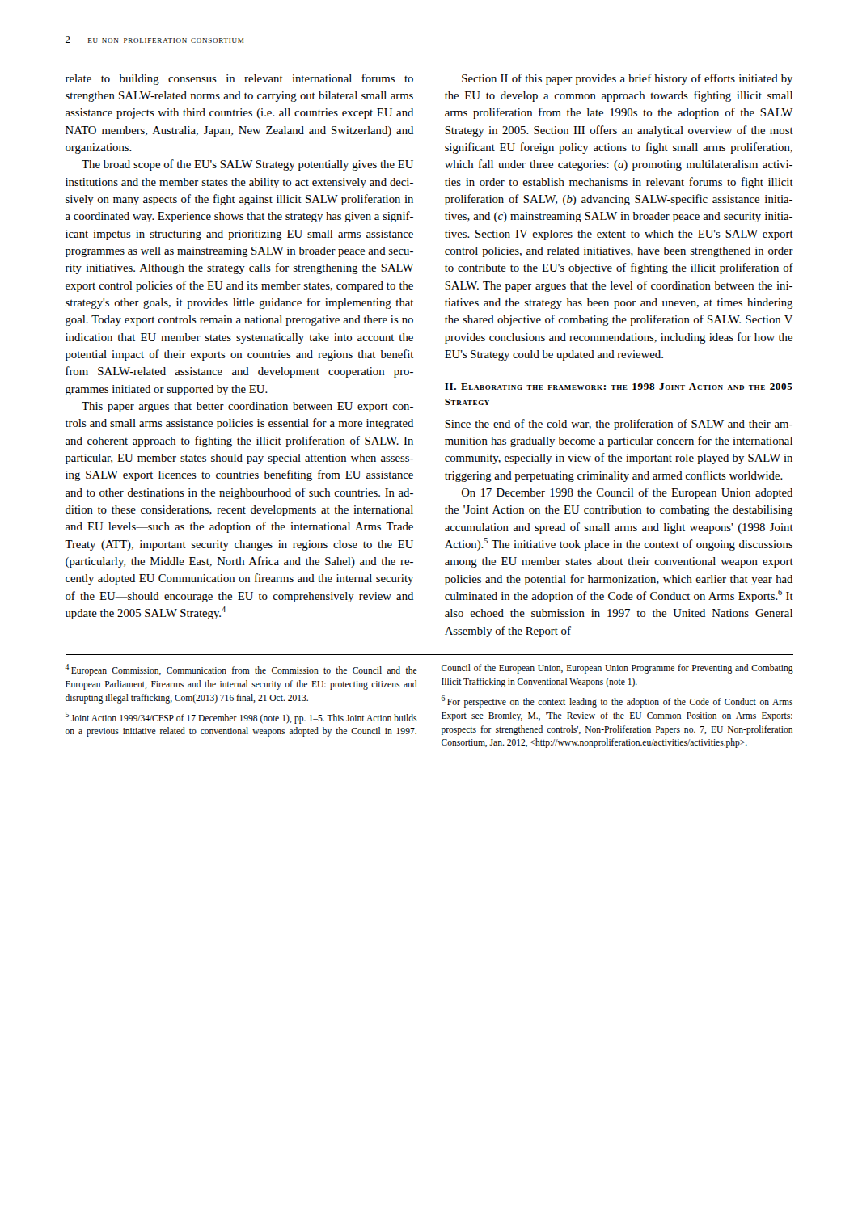2 eu non-proliferation consortium
relate to building consensus in relevant international forums to strengthen SALW-related norms and to carrying out bilateral small arms assistance projects with third countries (i.e. all countries except EU and NATO members, Australia, Japan, New Zealand and Switzerland) and organizations.
The broad scope of the EU's SALW Strategy potentially gives the EU institutions and the member states the ability to act extensively and decisively on many aspects of the fight against illicit SALW proliferation in a coordinated way. Experience shows that the strategy has given a significant impetus in structuring and prioritizing EU small arms assistance programmes as well as mainstreaming SALW in broader peace and security initiatives. Although the strategy calls for strengthening the SALW export control policies of the EU and its member states, compared to the strategy's other goals, it provides little guidance for implementing that goal. Today export controls remain a national prerogative and there is no indication that EU member states systematically take into account the potential impact of their exports on countries and regions that benefit from SALW-related assistance and development cooperation programmes initiated or supported by the EU.
This paper argues that better coordination between EU export controls and small arms assistance policies is essential for a more integrated and coherent approach to fighting the illicit proliferation of SALW. In particular, EU member states should pay special attention when assessing SALW export licences to countries benefiting from EU assistance and to other destinations in the neighbourhood of such countries. In addition to these considerations, recent developments at the international and EU levels—such as the adoption of the international Arms Trade Treaty (ATT), important security changes in regions close to the EU (particularly, the Middle East, North Africa and the Sahel) and the recently adopted EU Communication on firearms and the internal security of the EU—should encourage the EU to comprehensively review and update the 2005 SALW Strategy.4
Section II of this paper provides a brief history of efforts initiated by the EU to develop a common approach towards fighting illicit small arms proliferation from the late 1990s to the adoption of the SALW Strategy in 2005. Section III offers an analytical overview of the most significant EU foreign policy actions to fight small arms proliferation, which fall under three categories: (a) promoting multilateralism activities in order to establish mechanisms in relevant forums to fight illicit proliferation of SALW, (b) advancing SALW-specific assistance initiatives, and (c) mainstreaming SALW in broader peace and security initiatives. Section IV explores the extent to which the EU's SALW export control policies, and related initiatives, have been strengthened in order to contribute to the EU's objective of fighting the illicit proliferation of SALW. The paper argues that the level of coordination between the initiatives and the strategy has been poor and uneven, at times hindering the shared objective of combating the proliferation of SALW. Section V provides conclusions and recommendations, including ideas for how the EU's Strategy could be updated and reviewed.
II. Elaborating the framework: the 1998 Joint Action and the 2005 Strategy
Since the end of the cold war, the proliferation of SALW and their ammunition has gradually become a particular concern for the international community, especially in view of the important role played by SALW in triggering and perpetuating criminality and armed conflicts worldwide.
On 17 December 1998 the Council of the European Union adopted the 'Joint Action on the EU contribution to combating the destabilising accumulation and spread of small arms and light weapons' (1998 Joint Action).5 The initiative took place in the context of ongoing discussions among the EU member states about their conventional weapon export policies and the potential for harmonization, which earlier that year had culminated in the adoption of the Code of Conduct on Arms Exports.6 It also echoed the submission in 1997 to the United Nations General Assembly of the Report of
4 European Commission, Communication from the Commission to the Council and the European Parliament, Firearms and the internal security of the EU: protecting citizens and disrupting illegal trafficking, Com(2013) 716 final, 21 Oct. 2013.
5 Joint Action 1999/34/CFSP of 17 December 1998 (note 1), pp. 1–5. This Joint Action builds on a previous initiative related to conventional weapons adopted by the Council in 1997. Council of the European Union, European Union Programme for Preventing and Combating Illicit Trafficking in Conventional Weapons (note 1).
6 For perspective on the context leading to the adoption of the Code of Conduct on Arms Export see Bromley, M., 'The Review of the EU Common Position on Arms Exports: prospects for strengthened controls', Non-Proliferation Papers no. 7, EU Non-proliferation Consortium, Jan. 2012, <http://www.nonproliferation.eu/activities/activities.php>.